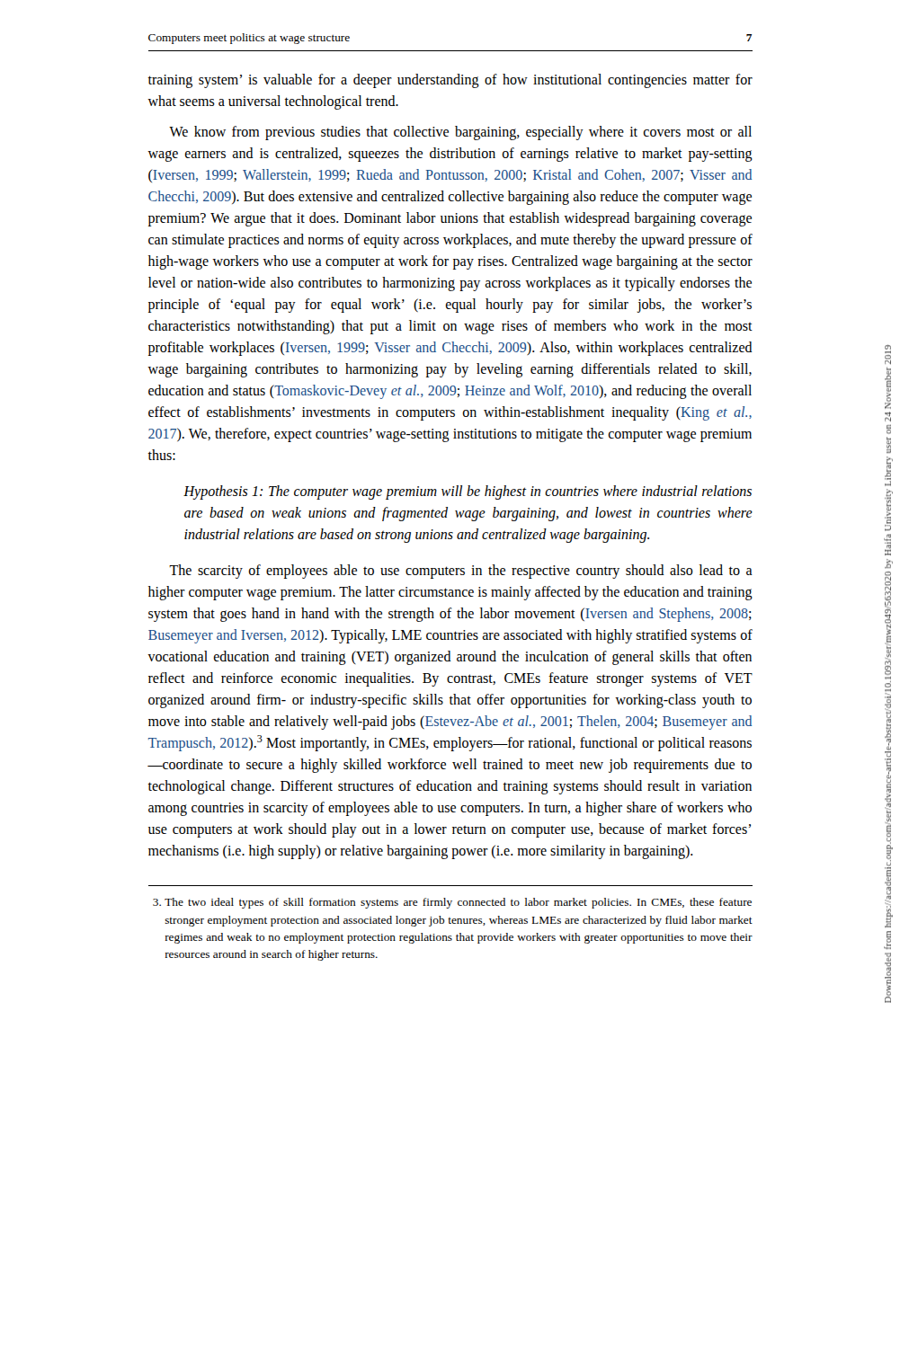Downloaded from https://academic.oup.com/ser/advance-article-abstract/doi/10.1093/ser/mwz049/5632020 by Haifa University Library user on 24 November 2019
Computers meet politics at wage structure 7
training system’ is valuable for a deeper understanding of how institutional contingencies matter for what seems a universal technological trend.
We know from previous studies that collective bargaining, especially where it covers most or all wage earners and is centralized, squeezes the distribution of earnings relative to market pay-setting (Iversen, 1999; Wallerstein, 1999; Rueda and Pontusson, 2000; Kristal and Cohen, 2007; Visser and Checchi, 2009). But does extensive and centralized collective bargaining also reduce the computer wage premium? We argue that it does. Dominant labor unions that establish widespread bargaining coverage can stimulate practices and norms of equity across workplaces, and mute thereby the upward pressure of high-wage workers who use a computer at work for pay rises. Centralized wage bargaining at the sector level or nation-wide also contributes to harmonizing pay across workplaces as it typically endorses the principle of ‘equal pay for equal work’ (i.e. equal hourly pay for similar jobs, the worker’s characteristics notwithstanding) that put a limit on wage rises of members who work in the most profitable workplaces (Iversen, 1999; Visser and Checchi, 2009). Also, within workplaces centralized wage bargaining contributes to harmonizing pay by leveling earning differentials related to skill, education and status (Tomaskovic-Devey et al., 2009; Heinze and Wolf, 2010), and reducing the overall effect of establishments’ investments in computers on within-establishment inequality (King et al., 2017). We, therefore, expect countries’ wage-setting institutions to mitigate the computer wage premium thus:
Hypothesis 1: The computer wage premium will be highest in countries where industrial relations are based on weak unions and fragmented wage bargaining, and lowest in countries where industrial relations are based on strong unions and centralized wage bargaining.
The scarcity of employees able to use computers in the respective country should also lead to a higher computer wage premium. The latter circumstance is mainly affected by the education and training system that goes hand in hand with the strength of the labor movement (Iversen and Stephens, 2008; Busemeyer and Iversen, 2012). Typically, LME countries are associated with highly stratified systems of vocational education and training (VET) organized around the inculcation of general skills that often reflect and reinforce economic inequalities. By contrast, CMEs feature stronger systems of VET organized around firm- or industry-specific skills that offer opportunities for working-class youth to move into stable and relatively well-paid jobs (Estevez-Abe et al., 2001; Thelen, 2004; Busemeyer and Trampusch, 2012).3 Most importantly, in CMEs, employers—for rational, functional or political reasons—coordinate to secure a highly skilled workforce well trained to meet new job requirements due to technological change. Different structures of education and training systems should result in variation among countries in scarcity of employees able to use computers. In turn, a higher share of workers who use computers at work should play out in a lower return on computer use, because of market forces’ mechanisms (i.e. high supply) or relative bargaining power (i.e. more similarity in bargaining).
The two ideal types of skill formation systems are firmly connected to labor market policies. In CMEs, these feature stronger employment protection and associated longer job tenures, whereas LMEs are characterized by fluid labor market regimes and weak to no employment protection regulations that provide workers with greater opportunities to move their resources around in search of higher returns.